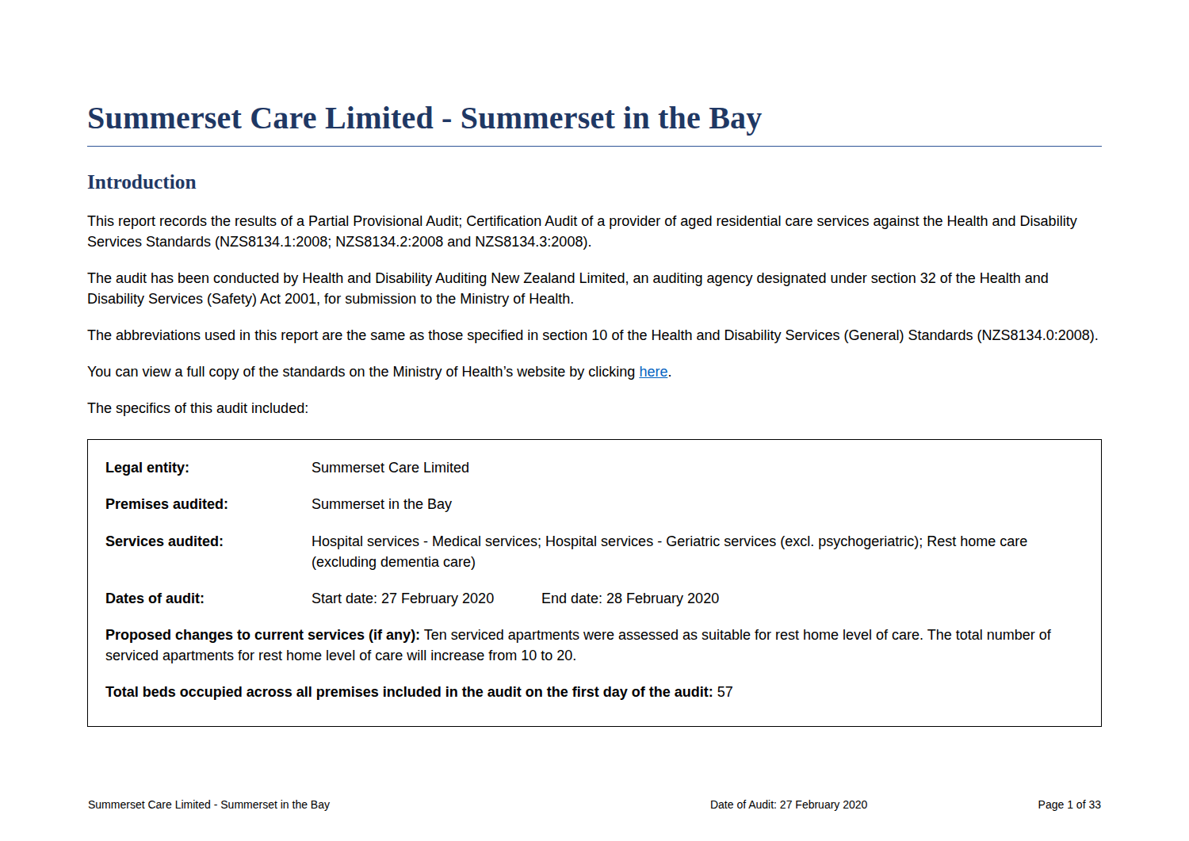Summerset Care Limited - Summerset in the Bay
Introduction
This report records the results of a Partial Provisional Audit; Certification Audit of a provider of aged residential care services against the Health and Disability Services Standards (NZS8134.1:2008; NZS8134.2:2008 and NZS8134.3:2008).
The audit has been conducted by Health and Disability Auditing New Zealand Limited, an auditing agency designated under section 32 of the Health and Disability Services (Safety) Act 2001, for submission to the Ministry of Health.
The abbreviations used in this report are the same as those specified in section 10 of the Health and Disability Services (General) Standards (NZS8134.0:2008).
You can view a full copy of the standards on the Ministry of Health’s website by clicking here.
The specifics of this audit included:
| Legal entity: | Summerset Care Limited |
| Premises audited: | Summerset in the Bay |
| Services audited: | Hospital services - Medical services; Hospital services - Geriatric services (excl. psychogeriatric); Rest home care (excluding dementia care) |
| Dates of audit: | Start date: 27 February 2020 End date: 28 February 2020 |
Proposed changes to current services (if any): Ten serviced apartments were assessed as suitable for rest home level of care. The total number of serviced apartments for rest home level of care will increase from 10 to 20.
Total beds occupied across all premises included in the audit on the first day of the audit: 57
| Summerset Care Limited - Summerset in the Bay | Date of Audit: 27 February 2020 | Page 1 of 33 |